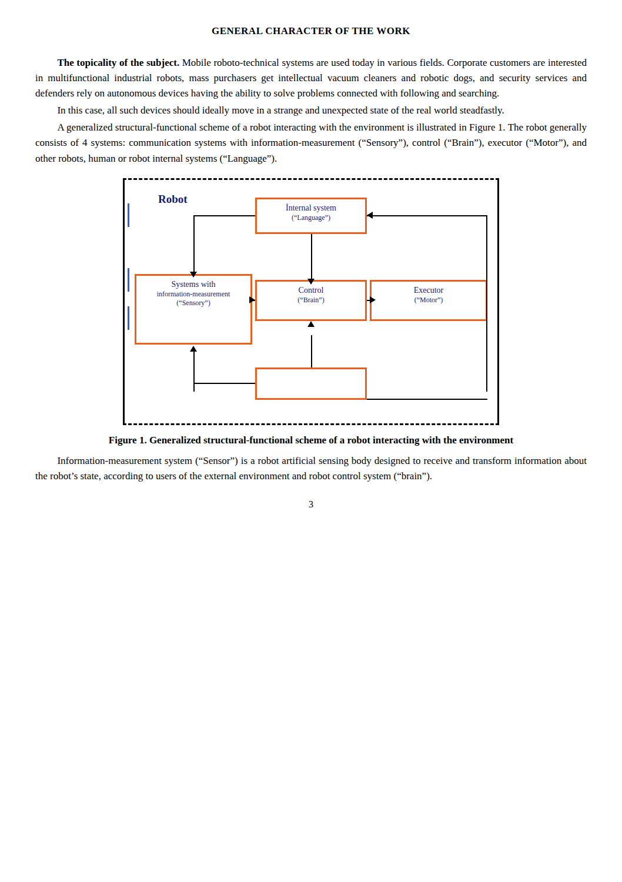General Character of the Work
The topicality of the subject. Mobile roboto-technical systems are used today in various fields. Corporate customers are interested in multifunctional industrial robots, mass purchasers get intellectual vacuum cleaners and robotic dogs, and security services and defenders rely on autonomous devices having the ability to solve problems connected with following and searching.
In this case, all such devices should ideally move in a strange and unexpected state of the real world steadfastly.
A generalized structural-functional scheme of a robot interacting with the environment is illustrated in Figure 1. The robot generally consists of 4 systems: communication systems with information-measurement (“Sensory”), control (“Brain”), executor (“Motor”), and other robots, human or robot internal systems (“Language”).
Robot
İnternal system (“Language”)
Systems with information-measurement (“Sensory”)
Control (“Brain”)
Executor (“Motor”)
Figure 1. Generalized structural-functional scheme of a robot interacting with the environment
Information-measurement system (“Sensor”) is a robot artificial sensing body designed to receive and transform information about the robot’s state, according to users of the external environment and robot control system (“brain”).
3